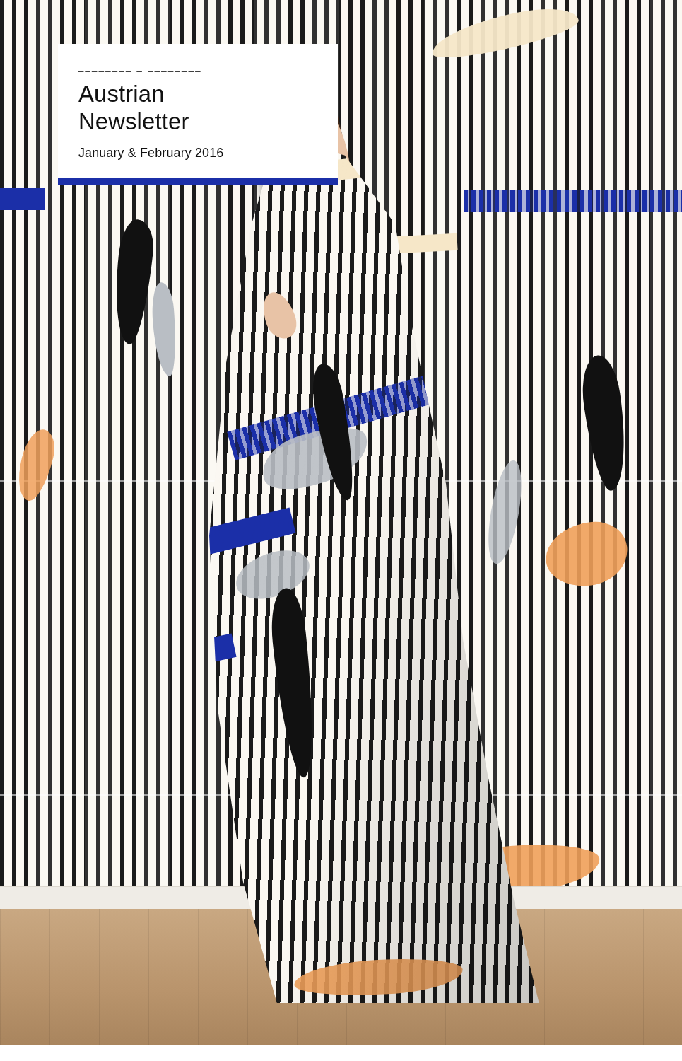________ _ ________
Austrian
Newsletter
January & February 2016